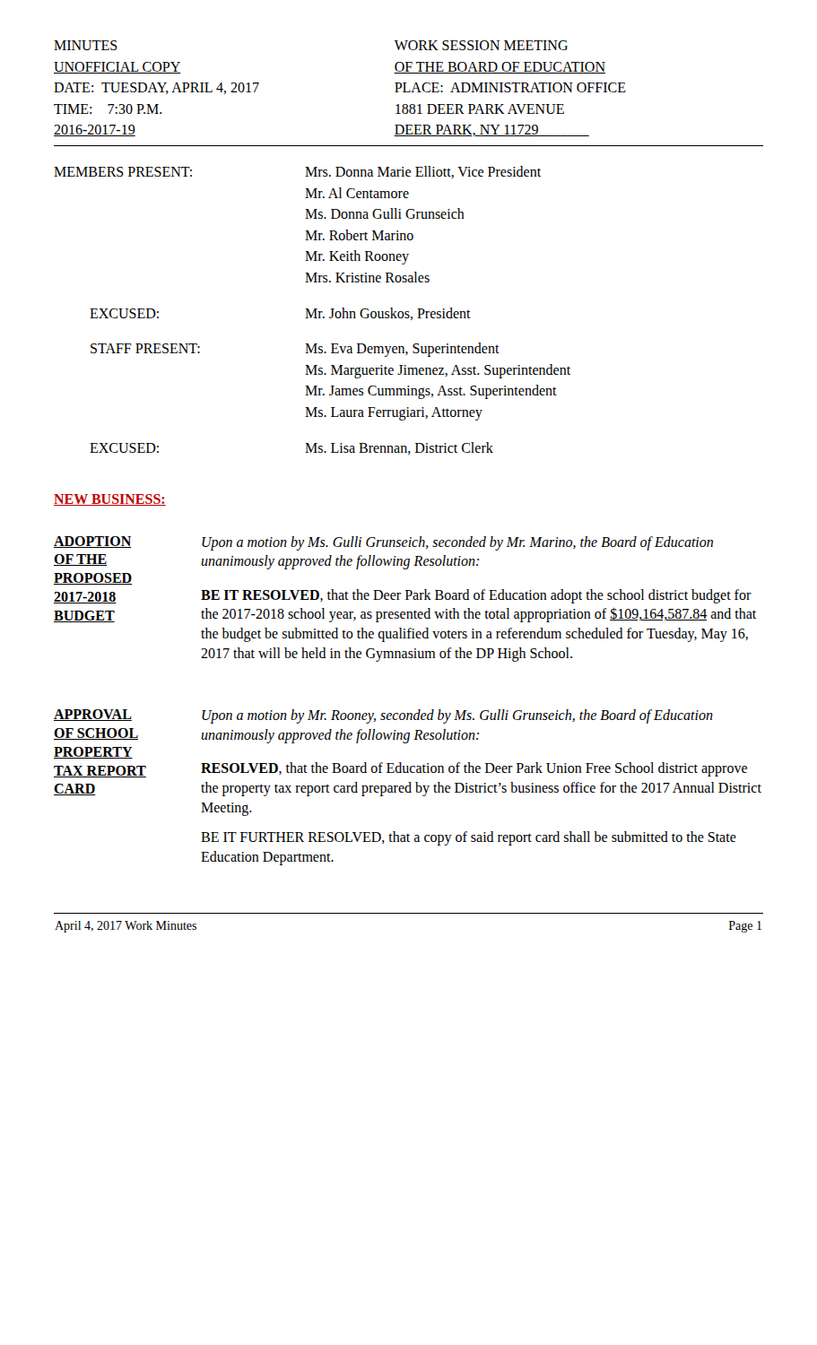| MINUTES | WORK SESSION MEETING |
| UNOFFICIAL COPY | OF THE BOARD OF EDUCATION |
| DATE: TUESDAY, APRIL 4, 2017 | PLACE: ADMINISTRATION OFFICE |
| TIME: 7:30 P.M. | 1881 DEER PARK AVENUE |
| 2016-2017-19 | DEER PARK, NY 11729 _______ |
| MEMBERS PRESENT: | Mrs. Donna Marie Elliott, Vice President |
| | Mr. Al Centamore |
| | Ms. Donna Gulli Grunseich |
| | Mr. Robert Marino |
| | Mr. Keith Rooney |
| | Mrs. Kristine Rosales |
| EXCUSED: | Mr. John Gouskos, President |
| STAFF PRESENT: | Ms. Eva Demyen, Superintendent |
| | Ms. Marguerite Jimenez, Asst. Superintendent |
| | Mr. James Cummings, Asst. Superintendent |
| | Ms. Laura Ferrugiari, Attorney |
| EXCUSED: | Ms. Lisa Brennan, District Clerk |
NEW BUSINESS:
| ADOPTION OF THE PROPOSED 2017-2018 BUDGET | Upon a motion by Ms. Gulli Grunseich, seconded by Mr. Marino, the Board of Education unanimously approved the following Resolution: BE IT RESOLVED , that the Deer Park Board of Education adopt the school district budget for the 2017-2018 school year, as presented with the total appropriation of $109,164,587.84 and that the budget be submitted to the qualified voters in a referendum scheduled for Tuesday, May 16, 2017 that will be held in the Gymnasium of the DP High School. |
| APPROVAL OF SCHOOL PROPERTY TAX REPORT CARD | Upon a motion by Mr. Rooney, seconded by Ms. Gulli Grunseich, the Board of Education unanimously approved the following Resolution: RESOLVED , that the Board of Education of the Deer Park Union Free School district approve the property tax report card prepared by the District’s business office for the 2017 Annual District Meeting. BE IT FURTHER RESOLVED, that a copy of said report card shall be submitted to the State Education Department. |
| April 4, 2017 Work Minutes | Page 1 |